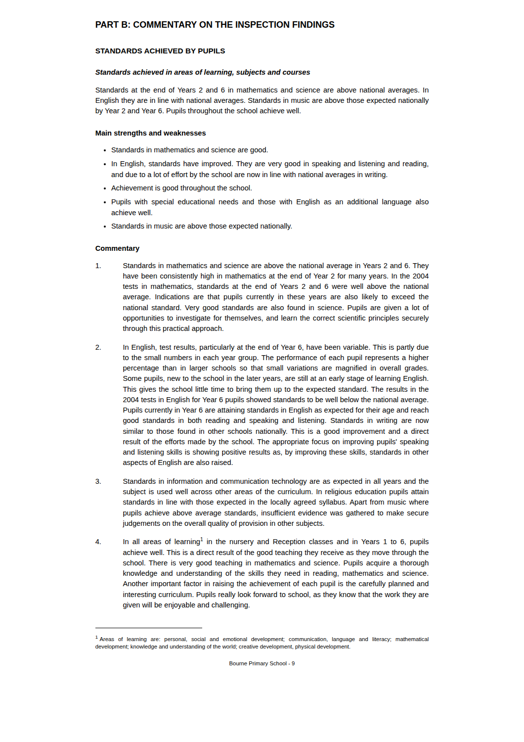PART B: COMMENTARY ON THE INSPECTION FINDINGS
STANDARDS ACHIEVED BY PUPILS
Standards achieved in areas of learning, subjects and courses
Standards at the end of Years 2 and 6 in mathematics and science are above national averages. In English they are in line with national averages. Standards in music are above those expected nationally by Year 2 and Year 6. Pupils throughout the school achieve well.
Main strengths and weaknesses
Standards in mathematics and science are good.
In English, standards have improved. They are very good in speaking and listening and reading, and due to a lot of effort by the school are now in line with national averages in writing.
Achievement is good throughout the school.
Pupils with special educational needs and those with English as an additional language also achieve well.
Standards in music are above those expected nationally.
Commentary
1.
Standards in mathematics and science are above the national average in Years 2 and 6. They have been consistently high in mathematics at the end of Year 2 for many years. In the 2004 tests in mathematics, standards at the end of Years 2 and 6 were well above the national average. Indications are that pupils currently in these years are also likely to exceed the national standard. Very good standards are also found in science. Pupils are given a lot of opportunities to investigate for themselves, and learn the correct scientific principles securely through this practical approach.
2.
In English, test results, particularly at the end of Year 6, have been variable. This is partly due to the small numbers in each year group. The performance of each pupil represents a higher percentage than in larger schools so that small variations are magnified in overall grades. Some pupils, new to the school in the later years, are still at an early stage of learning English. This gives the school little time to bring them up to the expected standard. The results in the 2004 tests in English for Year 6 pupils showed standards to be well below the national average. Pupils currently in Year 6 are attaining standards in English as expected for their age and reach good standards in both reading and speaking and listening. Standards in writing are now similar to those found in other schools nationally. This is a good improvement and a direct result of the efforts made by the school. The appropriate focus on improving pupils' speaking and listening skills is showing positive results as, by improving these skills, standards in other aspects of English are also raised.
3.
Standards in information and communication technology are as expected in all years and the subject is used well across other areas of the curriculum. In religious education pupils attain standards in line with those expected in the locally agreed syllabus. Apart from music where pupils achieve above average standards, insufficient evidence was gathered to make secure judgements on the overall quality of provision in other subjects.
4.
In all areas of learning1 in the nursery and Reception classes and in Years 1 to 6, pupils achieve well. This is a direct result of the good teaching they receive as they move through the school. There is very good teaching in mathematics and science. Pupils acquire a thorough knowledge and understanding of the skills they need in reading, mathematics and science. Another important factor in raising the achievement of each pupil is the carefully planned and interesting curriculum. Pupils really look forward to school, as they know that the work they are given will be enjoyable and challenging.
1 Areas of learning are: personal, social and emotional development; communication, language and literacy; mathematical development; knowledge and understanding of the world; creative development, physical development.
Bourne Primary School - 9